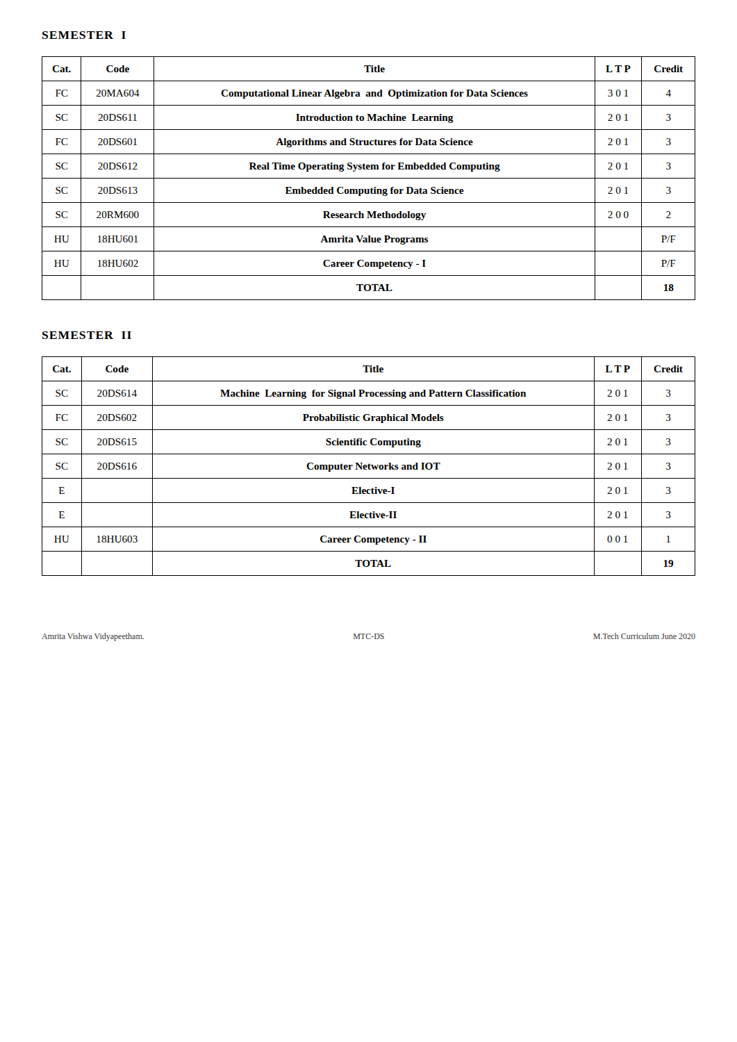SEMESTER I
| Cat. | Code | Title | L T P | Credit |
| --- | --- | --- | --- | --- |
| FC | 20MA604 | Computational Linear Algebra and Optimization for Data Sciences | 3 0 1 | 4 |
| SC | 20DS611 | Introduction to Machine Learning | 2 0 1 | 3 |
| FC | 20DS601 | Algorithms and Structures for Data Science | 2 0 1 | 3 |
| SC | 20DS612 | Real Time Operating System for Embedded Computing | 2 0 1 | 3 |
| SC | 20DS613 | Embedded Computing for Data Science | 2 0 1 | 3 |
| SC | 20RM600 | Research Methodology | 2 0 0 | 2 |
| HU | 18HU601 | Amrita Value Programs | | P/F |
| HU | 18HU602 | Career Competency - I | | P/F |
| | | TOTAL | | 18 |
SEMESTER II
| Cat. | Code | Title | L T P | Credit |
| --- | --- | --- | --- | --- |
| SC | 20DS614 | Machine Learning for Signal Processing and Pattern Classification | 2 0 1 | 3 |
| FC | 20DS602 | Probabilistic Graphical Models | 2 0 1 | 3 |
| SC | 20DS615 | Scientific Computing | 2 0 1 | 3 |
| SC | 20DS616 | Computer Networks and IOT | 2 0 1 | 3 |
| E | | Elective-I | 2 0 1 | 3 |
| E | | Elective-II | 2 0 1 | 3 |
| HU | 18HU603 | Career Competency - II | 0 0 1 | 1 |
| | | TOTAL | | 19 |
Amrita Vishwa Vidyapeetham. MTC-DS M.Tech Curriculum June 2020